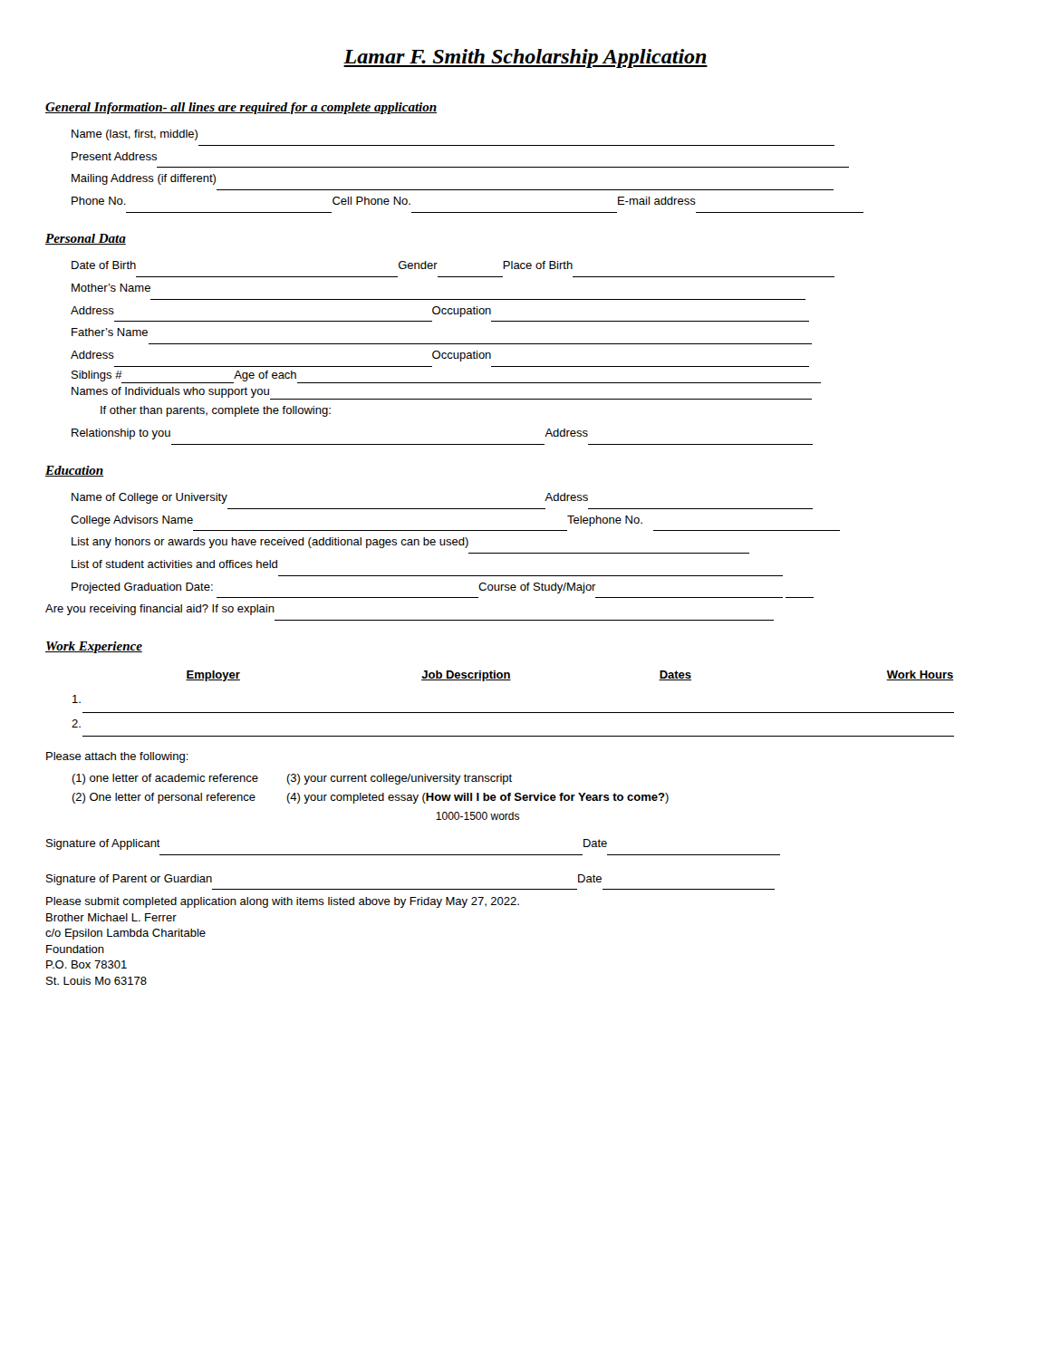Lamar F. Smith Scholarship Application
General Information- all lines are required for a complete application
Name (last, first, middle)
Present Address
Mailing Address (if different)
Phone No. Cell Phone No. E-mail address
Personal Data
Date of Birth Gender Place of Birth
Mother’s Name
Address Occupation
Father’s Name
Address Occupation
Siblings # Age of each
Names of Individuals who support you
If other than parents, complete the following:
Relationship to you Address
Education
Name of College or University Address
College Advisors Name Telephone No.
List any honors or awards you have received (additional pages can be used)
List of student activities and offices held
Projected Graduation Date: Course of Study/Major
Are you receiving financial aid? If so explain
Work Experience
| | Employer | Job Description | Dates | Work Hours |
| --- | --- | --- | --- | --- |
| 1. | | | | |
| 2. | | | | |
Please attach the following:
| (1) one letter of academic reference | (3) your current college/university transcript |
| (2) One letter of personal reference | (4) your completed essay ( How will I be of Service for Years to come? ) |
| | 1000-1500 words |
Signature of Applicant Date
Signature of Parent or Guardian Date
Please submit completed application along with items listed above by Friday May 27, 2022.
Brother Michael L. Ferrer
c/o Epsilon Lambda Charitable
Foundation
P.O. Box 78301
St. Louis Mo 63178